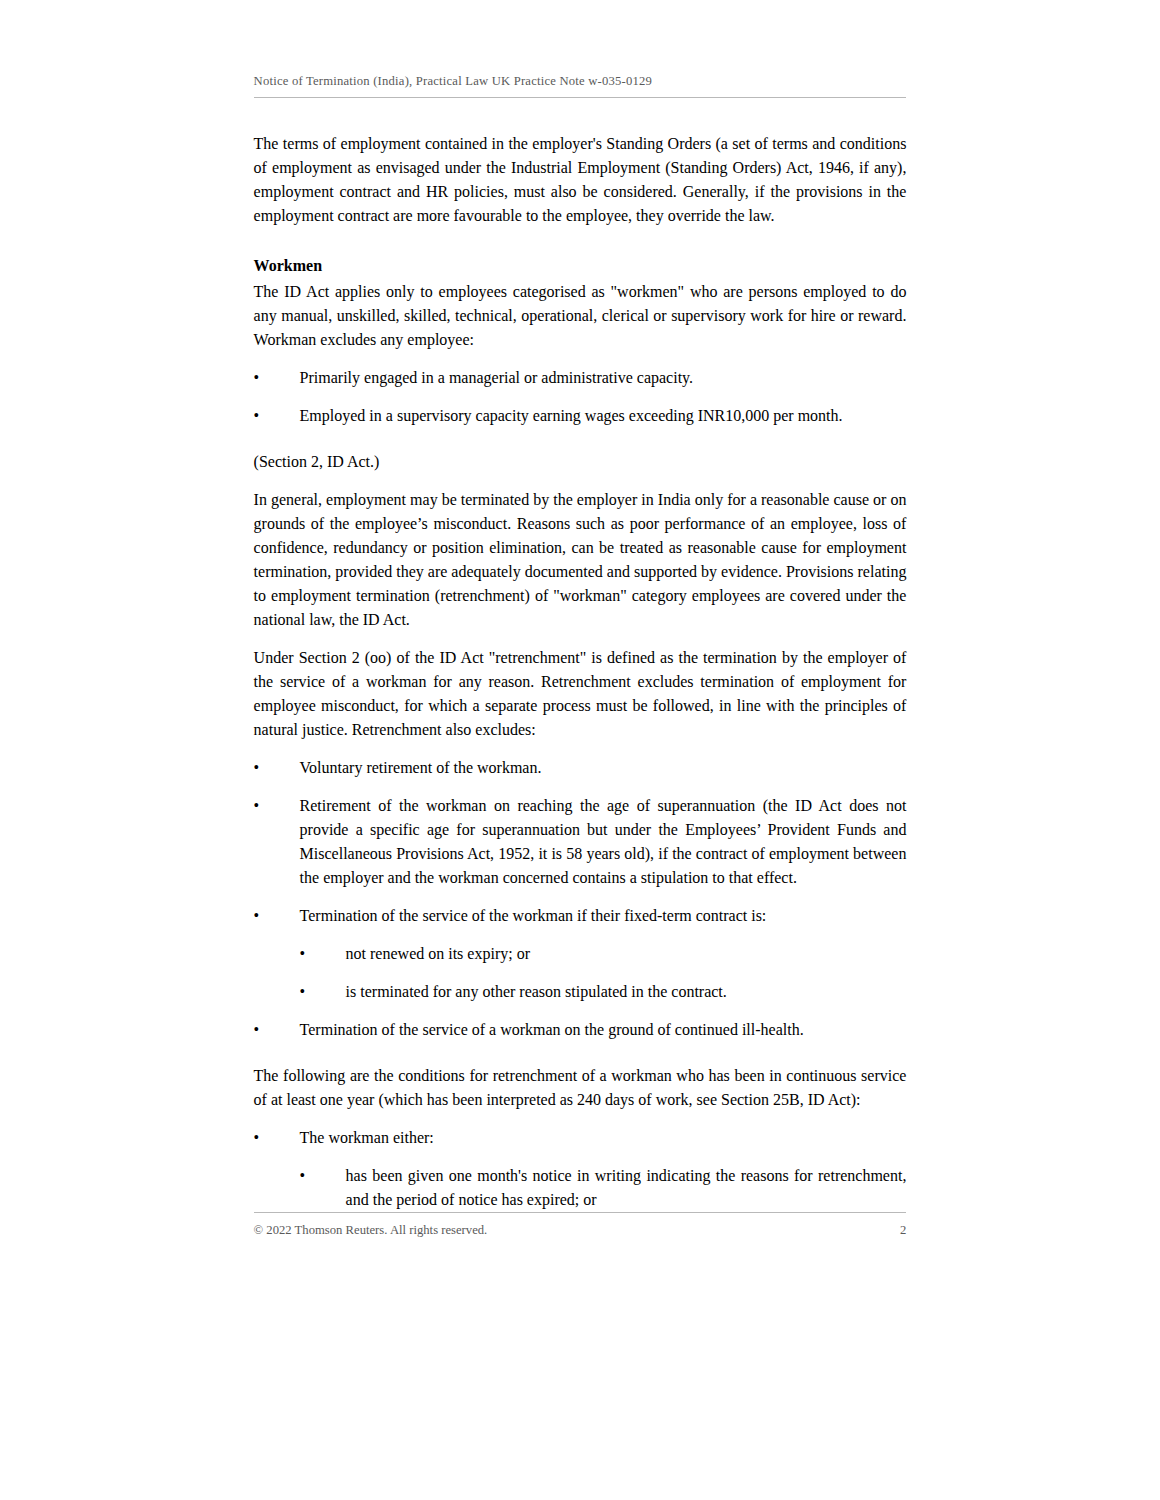Notice of Termination (India), Practical Law UK Practice Note w-035-0129
The terms of employment contained in the employer's Standing Orders (a set of terms and conditions of employment as envisaged under the Industrial Employment (Standing Orders) Act, 1946, if any), employment contract and HR policies, must also be considered. Generally, if the provisions in the employment contract are more favourable to the employee, they override the law.
Workmen
The ID Act applies only to employees categorised as "workmen" who are persons employed to do any manual, unskilled, skilled, technical, operational, clerical or supervisory work for hire or reward. Workman excludes any employee:
Primarily engaged in a managerial or administrative capacity.
Employed in a supervisory capacity earning wages exceeding INR10,000 per month.
(Section 2, ID Act.)
In general, employment may be terminated by the employer in India only for a reasonable cause or on grounds of the employee’s misconduct. Reasons such as poor performance of an employee, loss of confidence, redundancy or position elimination, can be treated as reasonable cause for employment termination, provided they are adequately documented and supported by evidence. Provisions relating to employment termination (retrenchment) of "workman" category employees are covered under the national law, the ID Act.
Under Section 2 (oo) of the ID Act "retrenchment" is defined as the termination by the employer of the service of a workman for any reason. Retrenchment excludes termination of employment for employee misconduct, for which a separate process must be followed, in line with the principles of natural justice. Retrenchment also excludes:
Voluntary retirement of the workman.
Retirement of the workman on reaching the age of superannuation (the ID Act does not provide a specific age for superannuation but under the Employees’ Provident Funds and Miscellaneous Provisions Act, 1952, it is 58 years old), if the contract of employment between the employer and the workman concerned contains a stipulation to that effect.
Termination of the service of the workman if their fixed-term contract is:
not renewed on its expiry; or
is terminated for any other reason stipulated in the contract.
Termination of the service of a workman on the ground of continued ill-health.
The following are the conditions for retrenchment of a workman who has been in continuous service of at least one year (which has been interpreted as 240 days of work, see Section 25B, ID Act):
The workman either:
has been given one month's notice in writing indicating the reasons for retrenchment, and the period of notice has expired; or
© 2022 Thomson Reuters. All rights reserved. 2